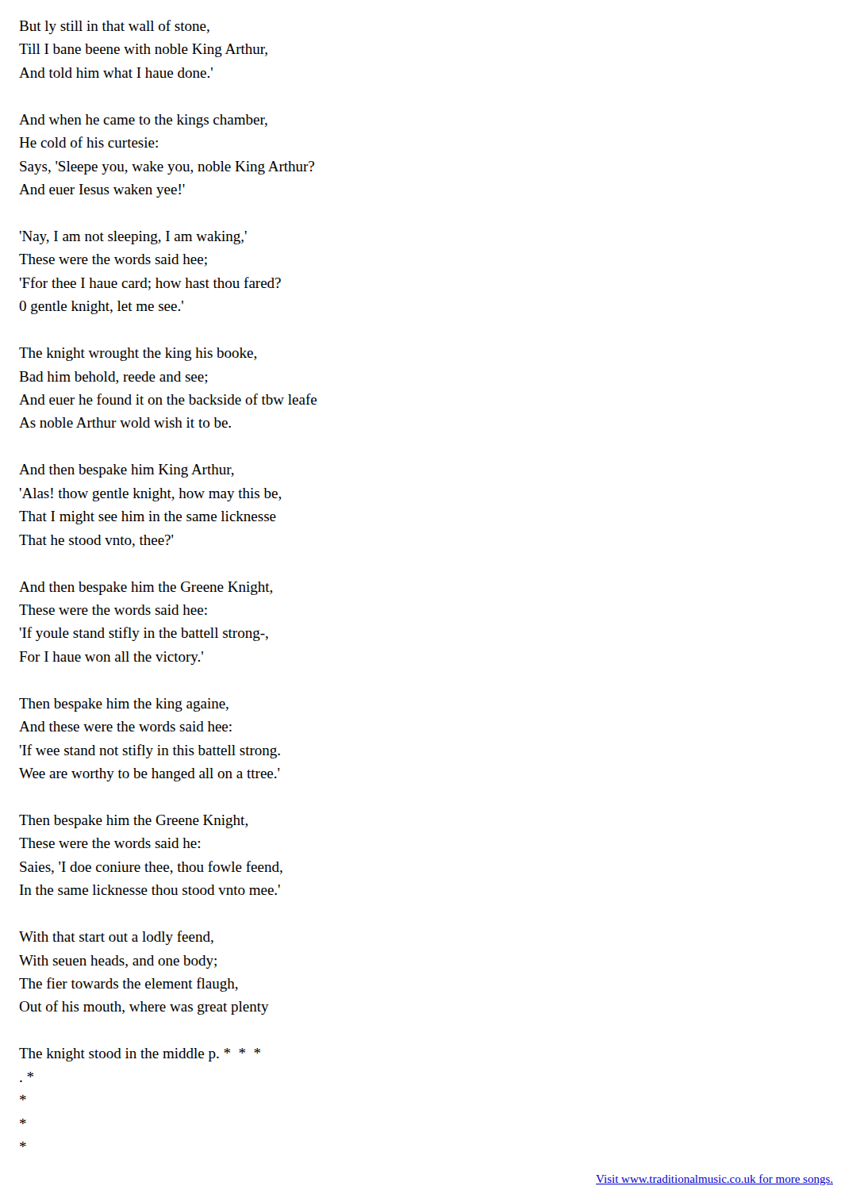But ly still in that wall of stone,
Till I bane beene with noble King Arthur,
And told him what I haue done.'
And when he came to the kings chamber,
He cold of his curtesie:
Says, 'Sleepe you, wake you, noble King Arthur?
And euer Iesus waken yee!'
'Nay, I am not sleeping, I am waking,'
These were the words said hee;
'Ffor thee I haue card; how hast thou fared?
0 gentle knight, let me see.'
The knight wrought the king his booke,
Bad him behold, reede and see;
And euer he found it on the backside of tbw leafe
As noble Arthur wold wish it to be.
And then bespake him King Arthur,
'Alas! thow gentle knight, how may this be,
That I might see him in the same licknesse
That he stood vnto, thee?'
And then bespake him the Greene Knight,
These were the words said hee:
'If youle stand stifly in the battell strong-,
For I haue won all the victory.'
Then bespake him the king againe,
And these were the words said hee:
'If wee stand not stifly in this battell strong.
Wee are worthy to be hanged all on a ttree.'
Then bespake him the Greene Knight,
These were the words said he:
Saies, 'I doe coniure thee, thou fowle feend,
In the same licknesse thou stood vnto mee.'
With that start out a lodly feend,
With seuen heads, and one body;
The fier towards the element flaugh,
Out of his mouth, where was great plenty
The knight stood in the middle p. * * *
. *
*
*
*
Visit www.traditionalmusic.co.uk for more songs.